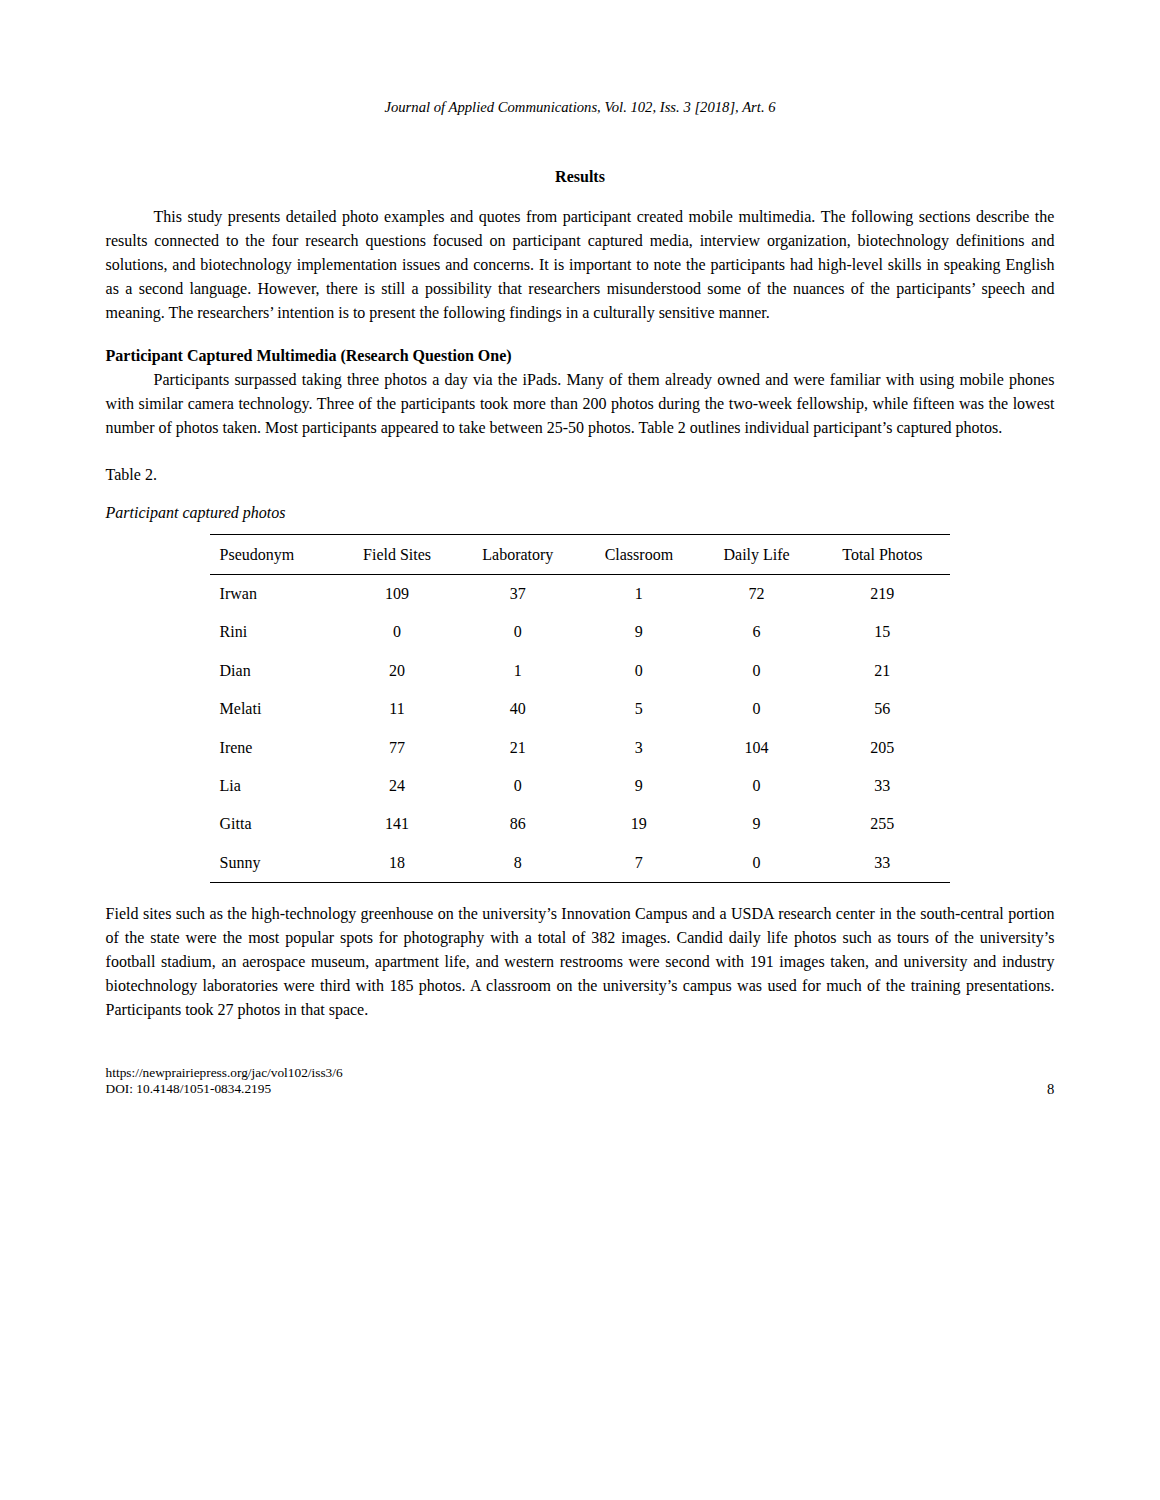Journal of Applied Communications, Vol. 102, Iss. 3 [2018], Art. 6
Results
This study presents detailed photo examples and quotes from participant created mobile multimedia. The following sections describe the results connected to the four research questions focused on participant captured media, interview organization, biotechnology definitions and solutions, and biotechnology implementation issues and concerns. It is important to note the participants had high-level skills in speaking English as a second language. However, there is still a possibility that researchers misunderstood some of the nuances of the participants’ speech and meaning. The researchers’ intention is to present the following findings in a culturally sensitive manner.
Participant Captured Multimedia (Research Question One)
Participants surpassed taking three photos a day via the iPads. Many of them already owned and were familiar with using mobile phones with similar camera technology. Three of the participants took more than 200 photos during the two-week fellowship, while fifteen was the lowest number of photos taken. Most participants appeared to take between 25-50 photos. Table 2 outlines individual participant’s captured photos.
Table 2.
Participant captured photos
| Pseudonym | Field Sites | Laboratory | Classroom | Daily Life | Total Photos |
| --- | --- | --- | --- | --- | --- |
| Irwan | 109 | 37 | 1 | 72 | 219 |
| Rini | 0 | 0 | 9 | 6 | 15 |
| Dian | 20 | 1 | 0 | 0 | 21 |
| Melati | 11 | 40 | 5 | 0 | 56 |
| Irene | 77 | 21 | 3 | 104 | 205 |
| Lia | 24 | 0 | 9 | 0 | 33 |
| Gitta | 141 | 86 | 19 | 9 | 255 |
| Sunny | 18 | 8 | 7 | 0 | 33 |
Field sites such as the high-technology greenhouse on the university’s Innovation Campus and a USDA research center in the south-central portion of the state were the most popular spots for photography with a total of 382 images. Candid daily life photos such as tours of the university’s football stadium, an aerospace museum, apartment life, and western restrooms were second with 191 images taken, and university and industry biotechnology laboratories were third with 185 photos. A classroom on the university’s campus was used for much of the training presentations. Participants took 27 photos in that space.
https://newprairiepress.org/jac/vol102/iss3/6 DOI: 10.4148/1051-0834.2195 8